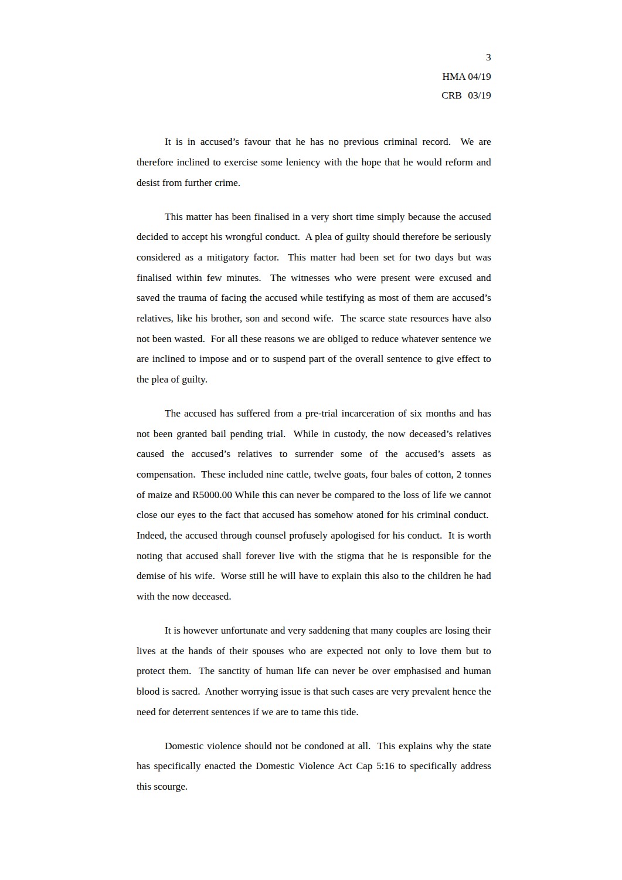3
HMA 04/19
CRB 03/19
It is in accused’s favour that he has no previous criminal record. We are therefore inclined to exercise some leniency with the hope that he would reform and desist from further crime.
This matter has been finalised in a very short time simply because the accused decided to accept his wrongful conduct. A plea of guilty should therefore be seriously considered as a mitigatory factor. This matter had been set for two days but was finalised within few minutes. The witnesses who were present were excused and saved the trauma of facing the accused while testifying as most of them are accused’s relatives, like his brother, son and second wife. The scarce state resources have also not been wasted. For all these reasons we are obliged to reduce whatever sentence we are inclined to impose and or to suspend part of the overall sentence to give effect to the plea of guilty.
The accused has suffered from a pre-trial incarceration of six months and has not been granted bail pending trial. While in custody, the now deceased’s relatives caused the accused’s relatives to surrender some of the accused’s assets as compensation. These included nine cattle, twelve goats, four bales of cotton, 2 tonnes of maize and R5000.00 While this can never be compared to the loss of life we cannot close our eyes to the fact that accused has somehow atoned for his criminal conduct. Indeed, the accused through counsel profusely apologised for his conduct. It is worth noting that accused shall forever live with the stigma that he is responsible for the demise of his wife. Worse still he will have to explain this also to the children he had with the now deceased.
It is however unfortunate and very saddening that many couples are losing their lives at the hands of their spouses who are expected not only to love them but to protect them. The sanctity of human life can never be over emphasised and human blood is sacred. Another worrying issue is that such cases are very prevalent hence the need for deterrent sentences if we are to tame this tide.
Domestic violence should not be condoned at all. This explains why the state has specifically enacted the Domestic Violence Act Cap 5:16 to specifically address this scourge.